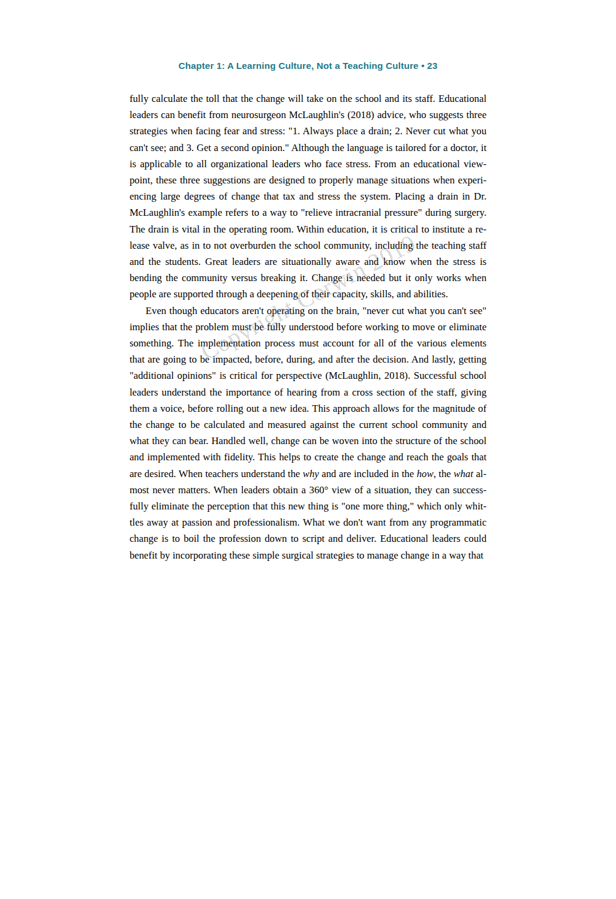Chapter 1: A Learning Culture, Not a Teaching Culture • 23
Copyright Corwin 2019
fully calculate the toll that the change will take on the school and its staff. Educational leaders can benefit from neurosurgeon McLaughlin's (2018) advice, who suggests three strategies when facing fear and stress: "1. Always place a drain; 2. Never cut what you can't see; and 3. Get a second opinion." Although the language is tailored for a doctor, it is applicable to all organizational leaders who face stress. From an educational viewpoint, these three suggestions are designed to properly manage situations when experiencing large degrees of change that tax and stress the system. Placing a drain in Dr. McLaughlin's example refers to a way to "relieve intracranial pressure" during surgery. The drain is vital in the operating room. Within education, it is critical to institute a release valve, as in to not overburden the school community, including the teaching staff and the students. Great leaders are situationally aware and know when the stress is bending the community versus breaking it. Change is needed but it only works when people are supported through a deepening of their capacity, skills, and abilities.
Even though educators aren't operating on the brain, "never cut what you can't see" implies that the problem must be fully understood before working to move or eliminate something. The implementation process must account for all of the various elements that are going to be impacted, before, during, and after the decision. And lastly, getting "additional opinions" is critical for perspective (McLaughlin, 2018). Successful school leaders understand the importance of hearing from a cross section of the staff, giving them a voice, before rolling out a new idea. This approach allows for the magnitude of the change to be calculated and measured against the current school community and what they can bear. Handled well, change can be woven into the structure of the school and implemented with fidelity. This helps to create the change and reach the goals that are desired. When teachers understand the why and are included in the how, the what almost never matters. When leaders obtain a 360° view of a situation, they can successfully eliminate the perception that this new thing is "one more thing," which only whittles away at passion and professionalism. What we don't want from any programmatic change is to boil the profession down to script and deliver. Educational leaders could benefit by incorporating these simple surgical strategies to manage change in a way that